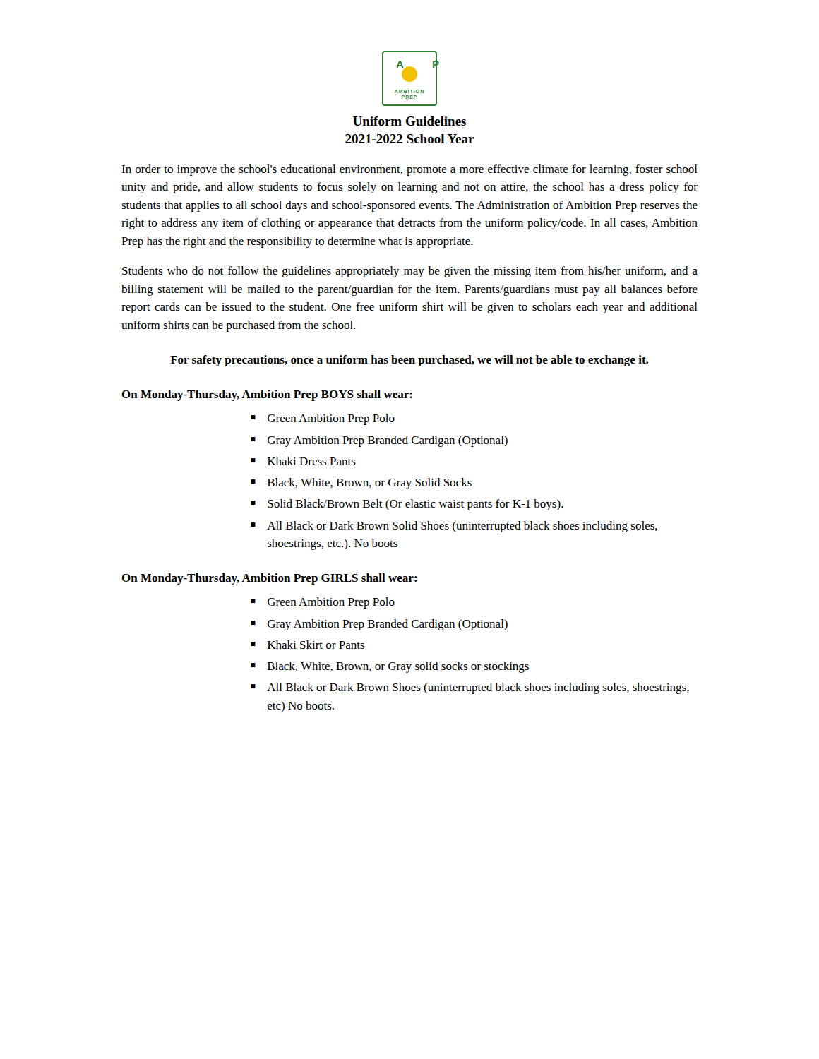A P
AMBITION
PREP
Uniform Guidelines 2021-2022 School Year
In order to improve the school's educational environment, promote a more effective climate for learning, foster school unity and pride, and allow students to focus solely on learning and not on attire, the school has a dress policy for students that applies to all school days and school-sponsored events. The Administration of Ambition Prep reserves the right to address any item of clothing or appearance that detracts from the uniform policy/code. In all cases, Ambition Prep has the right and the responsibility to determine what is appropriate.
Students who do not follow the guidelines appropriately may be given the missing item from his/her uniform, and a billing statement will be mailed to the parent/guardian for the item. Parents/guardians must pay all balances before report cards can be issued to the student. One free uniform shirt will be given to scholars each year and additional uniform shirts can be purchased from the school.
For safety precautions, once a uniform has been purchased, we will not be able to exchange it.
On Monday-Thursday, Ambition Prep BOYS shall wear:
Green Ambition Prep Polo
Gray Ambition Prep Branded Cardigan (Optional)
Khaki Dress Pants
Black, White, Brown, or Gray Solid Socks
Solid Black/Brown Belt (Or elastic waist pants for K-1 boys).
All Black or Dark Brown Solid Shoes (uninterrupted black shoes including soles, shoestrings, etc.). No boots
On Monday-Thursday, Ambition Prep GIRLS shall wear:
Green Ambition Prep Polo
Gray Ambition Prep Branded Cardigan (Optional)
Khaki Skirt or Pants
Black, White, Brown, or Gray solid socks or stockings
All Black or Dark Brown Shoes (uninterrupted black shoes including soles, shoestrings, etc) No boots.